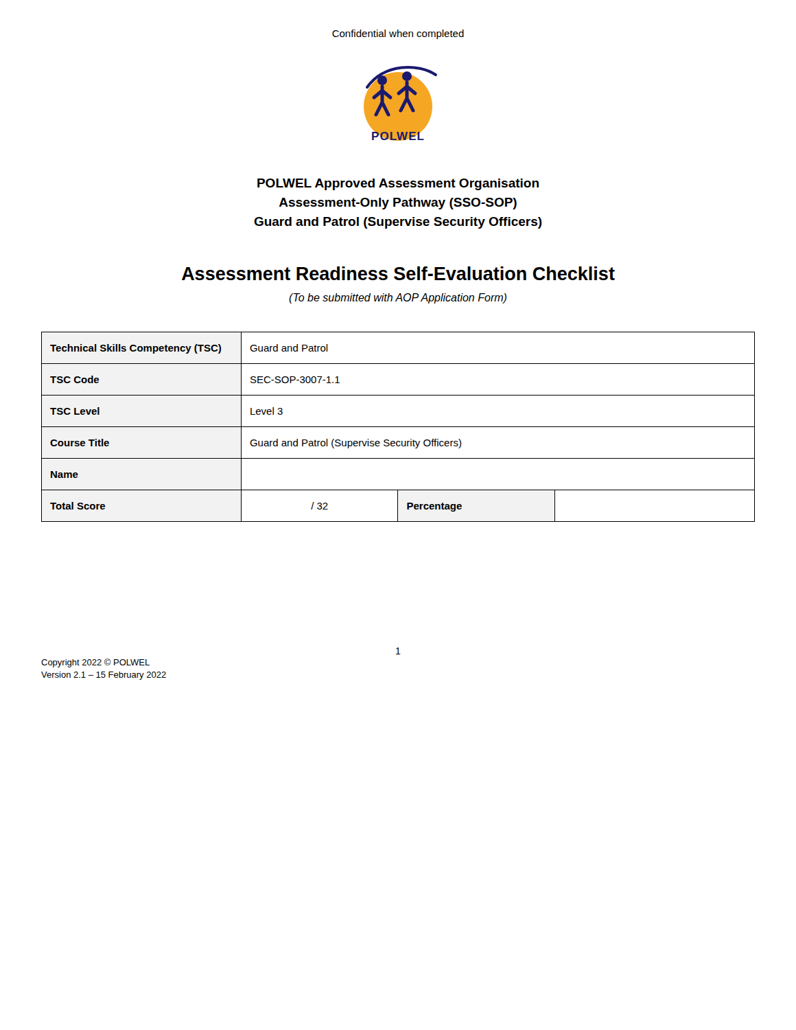Confidential when completed
POLWEL
POLWEL Approved Assessment Organisation
Assessment-Only Pathway (SSO-SOP)
Guard and Patrol (Supervise Security Officers)
Assessment Readiness Self-Evaluation Checklist
(To be submitted with AOP Application Form)
| Technical Skills Competency (TSC) | Guard and Patrol |
| TSC Code | SEC-SOP-3007-1.1 |
| TSC Level | Level 3 |
| Course Title | Guard and Patrol (Supervise Security Officers) |
| Name | |
| Total Score | / 32 | Percentage | |
1
Copyright 2022 © POLWEL
Version 2.1 – 15 February 2022